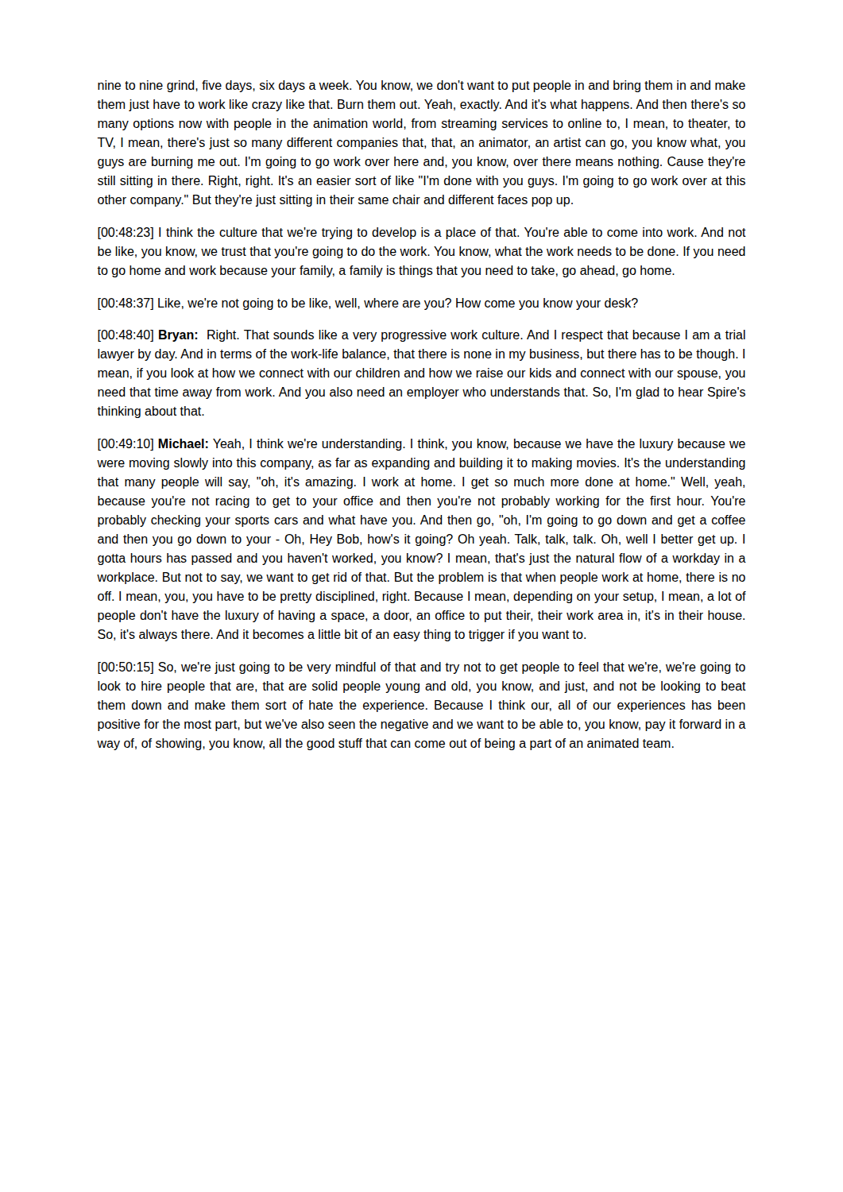nine to nine grind, five days, six days a week. You know, we don't want to put people in and bring them in and make them just have to work like crazy like that. Burn them out. Yeah, exactly. And it's what happens. And then there's so many options now with people in the animation world, from streaming services to online to, I mean, to theater, to TV, I mean, there's just so many different companies that, that, an animator, an artist can go, you know what, you guys are burning me out. I'm going to go work over here and, you know, over there means nothing. Cause they're still sitting in there. Right, right. It's an easier sort of like "I'm done with you guys. I'm going to go work over at this other company." But they're just sitting in their same chair and different faces pop up.
[00:48:23] I think the culture that we're trying to develop is a place of that. You're able to come into work. And not be like, you know, we trust that you're going to do the work. You know, what the work needs to be done. If you need to go home and work because your family, a family is things that you need to take, go ahead, go home.
[00:48:37] Like, we're not going to be like, well, where are you? How come you know your desk?
[00:48:40] Bryan: Right. That sounds like a very progressive work culture. And I respect that because I am a trial lawyer by day. And in terms of the work-life balance, that there is none in my business, but there has to be though. I mean, if you look at how we connect with our children and how we raise our kids and connect with our spouse, you need that time away from work. And you also need an employer who understands that. So, I'm glad to hear Spire's thinking about that.
[00:49:10] Michael: Yeah, I think we're understanding. I think, you know, because we have the luxury because we were moving slowly into this company, as far as expanding and building it to making movies. It's the understanding that many people will say, "oh, it's amazing. I work at home. I get so much more done at home." Well, yeah, because you're not racing to get to your office and then you're not probably working for the first hour. You're probably checking your sports cars and what have you. And then go, "oh, I'm going to go down and get a coffee and then you go down to your - Oh, Hey Bob, how's it going? Oh yeah. Talk, talk, talk. Oh, well I better get up. I gotta hours has passed and you haven't worked, you know? I mean, that's just the natural flow of a workday in a workplace. But not to say, we want to get rid of that. But the problem is that when people work at home, there is no off. I mean, you, you have to be pretty disciplined, right. Because I mean, depending on your setup, I mean, a lot of people don't have the luxury of having a space, a door, an office to put their, their work area in, it's in their house. So, it's always there. And it becomes a little bit of an easy thing to trigger if you want to.
[00:50:15] So, we're just going to be very mindful of that and try not to get people to feel that we're, we're going to look to hire people that are, that are solid people young and old, you know, and just, and not be looking to beat them down and make them sort of hate the experience. Because I think our, all of our experiences has been positive for the most part, but we've also seen the negative and we want to be able to, you know, pay it forward in a way of, of showing, you know, all the good stuff that can come out of being a part of an animated team.